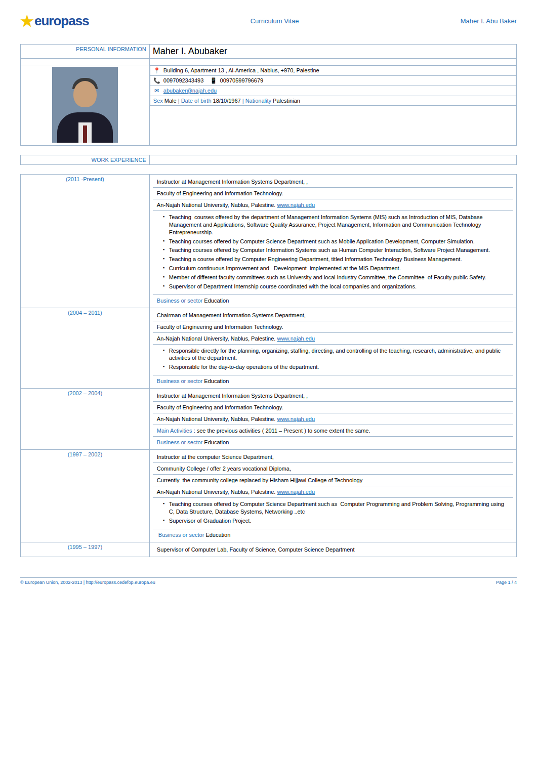★euro pass
Curriculum Vitae
Maher I. Abu Baker
| PERSONAL INFORMATION | Maher I. Abubaker |
| | / 📍 Building 6, Apartment 13 , Al-America , Nablus, +970, Palestine / / 📞 0097092343493 📱 00970599796679 / / ✉ abubaker@najah.edu / / Sex Male / Date of birth 18/10/1967 / Nationality Palestinian / |
| WORK EXPERIENCE | |
| (2011 -Present) | Instructor at Management Information Systems Department, , Faculty of Engineering and Information Technology. An-Najah National University, Nablus, Palestine. www.najah.edu Teaching courses offered by the department of Management Information Systems (MIS) such as Introduction of MIS, Database Management and Applications, Software Quality Assurance, Project Management, Information and Communication Technology Entrepreneurship. Teaching courses offered by Computer Science Department such as Mobile Application Development, Computer Simulation. Teaching courses offered by Computer Information Systems such as Human Computer Interaction, Software Project Management. Teaching a course offered by Computer Engineering Department, titled Information Technology Business Management. Curriculum continuous Improvement and Development implemented at the MIS Department. Member of different faculty committees such as University and local Industry Committee, the Committee of Faculty public Safety. Supervisor of Department Internship course coordinated with the local companies and organizations. Business or sector Education |
| (2004 – 2011) | Chairman of Management Information Systems Department, Faculty of Engineering and Information Technology. An-Najah National University, Nablus, Palestine. www.najah.edu Responsible directly for the planning, organizing, staffing, directing, and controlling of the teaching, research, administrative, and public activities of the department. Responsible for the day-to-day operations of the department. Business or sector Education |
| (2002 – 2004) | Instructor at Management Information Systems Department, , Faculty of Engineering and Information Technology. An-Najah National University, Nablus, Palestine. www.najah.edu Main Activities : see the previous activities ( 2011 – Present ) to some extent the same. Business or sector Education |
| (1997 – 2002) | Instructor at the computer Science Department, Community College / offer 2 years vocational Diploma, Currently the community college replaced by Hisham Hijjawi College of Technology An-Najah National University, Nablus, Palestine. www.najah.edu Teaching courses offered by Computer Science Department such as Computer Programming and Problem Solving, Programming using C, Data Structure, Database Systems, Networking ..etc Supervisor of Graduation Project. Business or sector Education |
| (1995 – 1997) | Supervisor of Computer Lab, Faculty of Science, Computer Science Department |
© European Union, 2002-2013 | http://europass.cedefop.europa.eu
Page 1 / 4